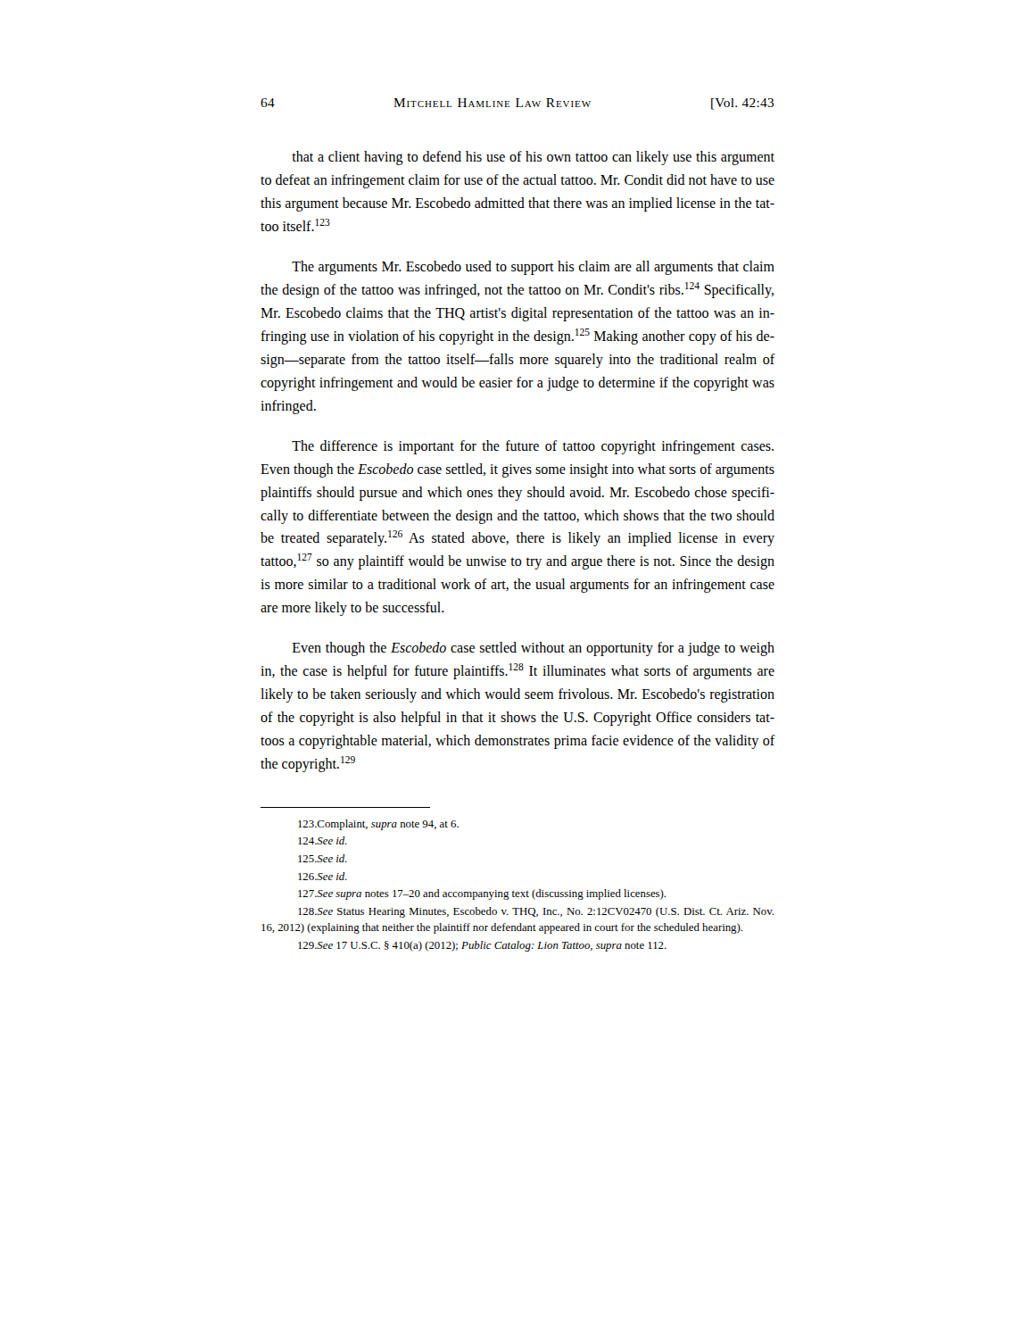64 Mitchell Hamline Law Review [Vol. 42:43
that a client having to defend his use of his own tattoo can likely use this argument to defeat an infringement claim for use of the actual tattoo. Mr. Condit did not have to use this argument because Mr. Escobedo admitted that there was an implied license in the tattoo itself.123
The arguments Mr. Escobedo used to support his claim are all arguments that claim the design of the tattoo was infringed, not the tattoo on Mr. Condit's ribs.124 Specifically, Mr. Escobedo claims that the THQ artist's digital representation of the tattoo was an infringing use in violation of his copyright in the design.125 Making another copy of his design—separate from the tattoo itself—falls more squarely into the traditional realm of copyright infringement and would be easier for a judge to determine if the copyright was infringed.
The difference is important for the future of tattoo copyright infringement cases. Even though the Escobedo case settled, it gives some insight into what sorts of arguments plaintiffs should pursue and which ones they should avoid. Mr. Escobedo chose specifically to differentiate between the design and the tattoo, which shows that the two should be treated separately.126 As stated above, there is likely an implied license in every tattoo,127 so any plaintiff would be unwise to try and argue there is not. Since the design is more similar to a traditional work of art, the usual arguments for an infringement case are more likely to be successful.
Even though the Escobedo case settled without an opportunity for a judge to weigh in, the case is helpful for future plaintiffs.128 It illuminates what sorts of arguments are likely to be taken seriously and which would seem frivolous. Mr. Escobedo's registration of the copyright is also helpful in that it shows the U.S. Copyright Office considers tattoos a copyrightable material, which demonstrates prima facie evidence of the validity of the copyright.129
123. Complaint, supra note 94, at 6.
124. See id.
125. See id.
126. See id.
127. See supra notes 17–20 and accompanying text (discussing implied licenses).
128. See Status Hearing Minutes, Escobedo v. THQ, Inc., No. 2:12CV02470 (U.S. Dist. Ct. Ariz. Nov. 16, 2012) (explaining that neither the plaintiff nor defendant appeared in court for the scheduled hearing).
129. See 17 U.S.C. § 410(a) (2012); Public Catalog: Lion Tattoo, supra note 112.